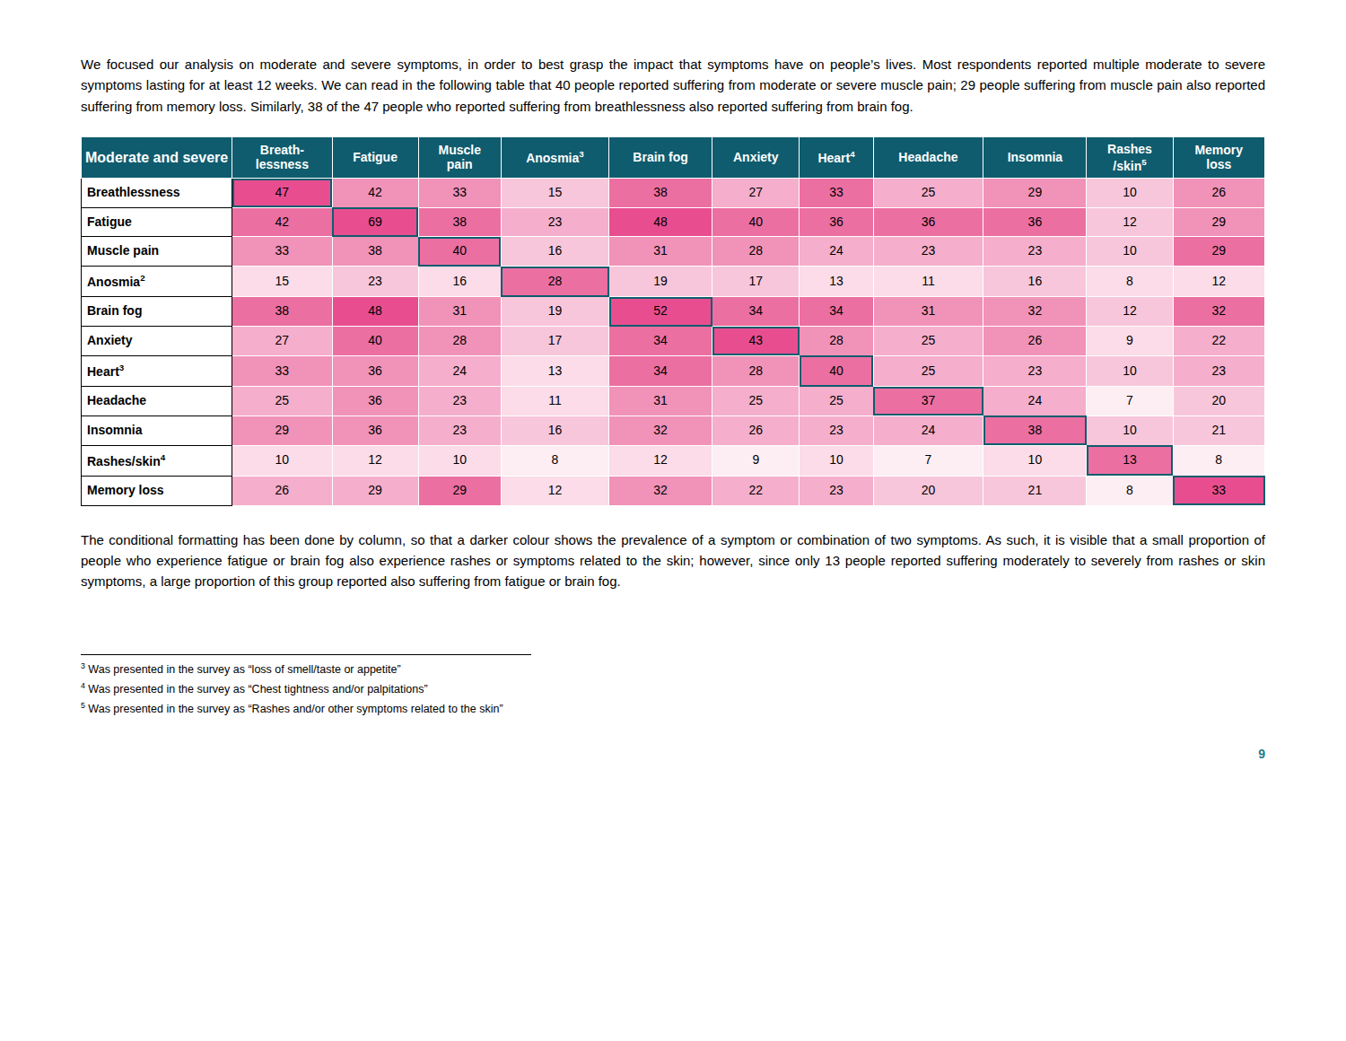We focused our analysis on moderate and severe symptoms, in order to best grasp the impact that symptoms have on people’s lives. Most respondents reported multiple moderate to severe symptoms lasting for at least 12 weeks. We can read in the following table that 40 people reported suffering from moderate or severe muscle pain; 29 people suffering from muscle pain also reported suffering from memory loss. Similarly, 38 of the 47 people who reported suffering from breathlessness also reported suffering from brain fog.
Co-occurrence of moderate and severe symptoms
| Moderate and severe | Breath- lessness | Fatigue | Muscle pain | Anosmia 3 | Brain fog | Anxiety | Heart 4 | Headache | Insomnia | Rashes /skin 5 | Memory loss |
| --- | --- | --- | --- | --- | --- | --- | --- | --- | --- | --- | --- |
| Breathlessness | 47 | 42 | 33 | 15 | 38 | 27 | 33 | 25 | 29 | 10 | 26 |
| Fatigue | 42 | 69 | 38 | 23 | 48 | 40 | 36 | 36 | 36 | 12 | 29 |
| Muscle pain | 33 | 38 | 40 | 16 | 31 | 28 | 24 | 23 | 23 | 10 | 29 |
| Anosmia 2 | 15 | 23 | 16 | 28 | 19 | 17 | 13 | 11 | 16 | 8 | 12 |
| Brain fog | 38 | 48 | 31 | 19 | 52 | 34 | 34 | 31 | 32 | 12 | 32 |
| Anxiety | 27 | 40 | 28 | 17 | 34 | 43 | 28 | 25 | 26 | 9 | 22 |
| Heart 3 | 33 | 36 | 24 | 13 | 34 | 28 | 40 | 25 | 23 | 10 | 23 |
| Headache | 25 | 36 | 23 | 11 | 31 | 25 | 25 | 37 | 24 | 7 | 20 |
| Insomnia | 29 | 36 | 23 | 16 | 32 | 26 | 23 | 24 | 38 | 10 | 21 |
| Rashes/skin 4 | 10 | 12 | 10 | 8 | 12 | 9 | 10 | 7 | 10 | 13 | 8 |
| Memory loss | 26 | 29 | 29 | 12 | 32 | 22 | 23 | 20 | 21 | 8 | 33 |
The conditional formatting has been done by column, so that a darker colour shows the prevalence of a symptom or combination of two symptoms. As such, it is visible that a small proportion of people who experience fatigue or brain fog also experience rashes or symptoms related to the skin; however, since only 13 people reported suffering moderately to severely from rashes or skin symptoms, a large proportion of this group reported also suffering from fatigue or brain fog.
3 Was presented in the survey as “loss of smell/taste or appetite”
4 Was presented in the survey as “Chest tightness and/or palpitations”
5 Was presented in the survey as “Rashes and/or other symptoms related to the skin”
9